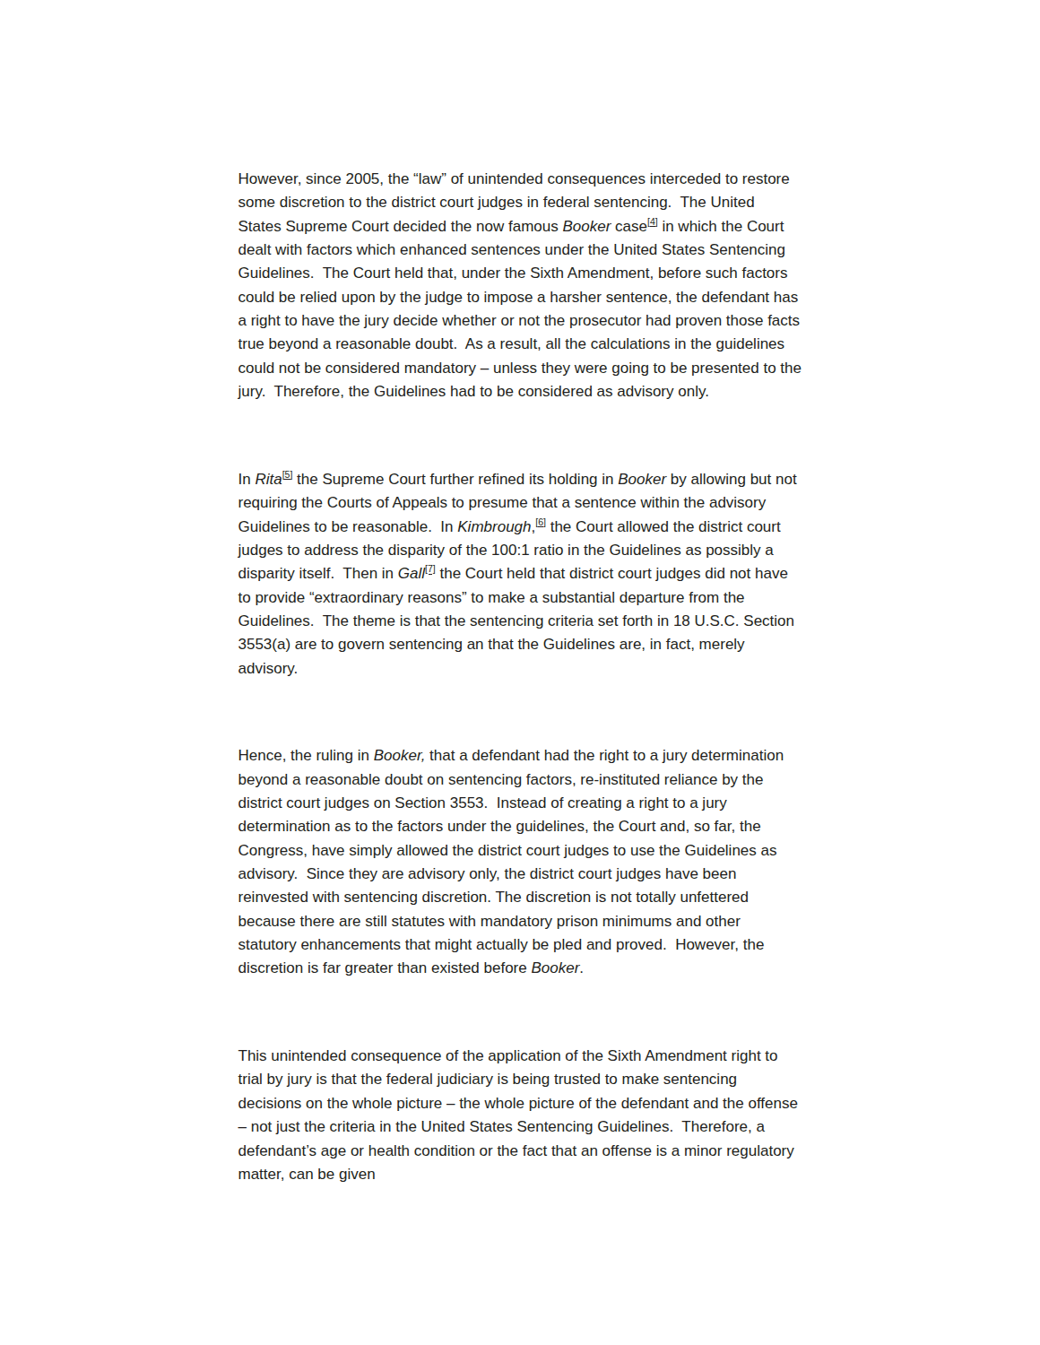However, since 2005, the “law” of unintended consequences interceded to restore some discretion to the district court judges in federal sentencing. The United States Supreme Court decided the now famous Booker case[4] in which the Court dealt with factors which enhanced sentences under the United States Sentencing Guidelines. The Court held that, under the Sixth Amendment, before such factors could be relied upon by the judge to impose a harsher sentence, the defendant has a right to have the jury decide whether or not the prosecutor had proven those facts true beyond a reasonable doubt. As a result, all the calculations in the guidelines could not be considered mandatory – unless they were going to be presented to the jury. Therefore, the Guidelines had to be considered as advisory only.
In Rita[5] the Supreme Court further refined its holding in Booker by allowing but not requiring the Courts of Appeals to presume that a sentence within the advisory Guidelines to be reasonable. In Kimbrough,[6] the Court allowed the district court judges to address the disparity of the 100:1 ratio in the Guidelines as possibly a disparity itself. Then in Gall[7] the Court held that district court judges did not have to provide “extraordinary reasons” to make a substantial departure from the Guidelines. The theme is that the sentencing criteria set forth in 18 U.S.C. Section 3553(a) are to govern sentencing an that the Guidelines are, in fact, merely advisory.
Hence, the ruling in Booker, that a defendant had the right to a jury determination beyond a reasonable doubt on sentencing factors, re-instituted reliance by the district court judges on Section 3553. Instead of creating a right to a jury determination as to the factors under the guidelines, the Court and, so far, the Congress, have simply allowed the district court judges to use the Guidelines as advisory. Since they are advisory only, the district court judges have been reinvested with sentencing discretion. The discretion is not totally unfettered because there are still statutes with mandatory prison minimums and other statutory enhancements that might actually be pled and proved. However, the discretion is far greater than existed before Booker.
This unintended consequence of the application of the Sixth Amendment right to trial by jury is that the federal judiciary is being trusted to make sentencing decisions on the whole picture – the whole picture of the defendant and the offense – not just the criteria in the United States Sentencing Guidelines. Therefore, a defendant’s age or health condition or the fact that an offense is a minor regulatory matter, can be given